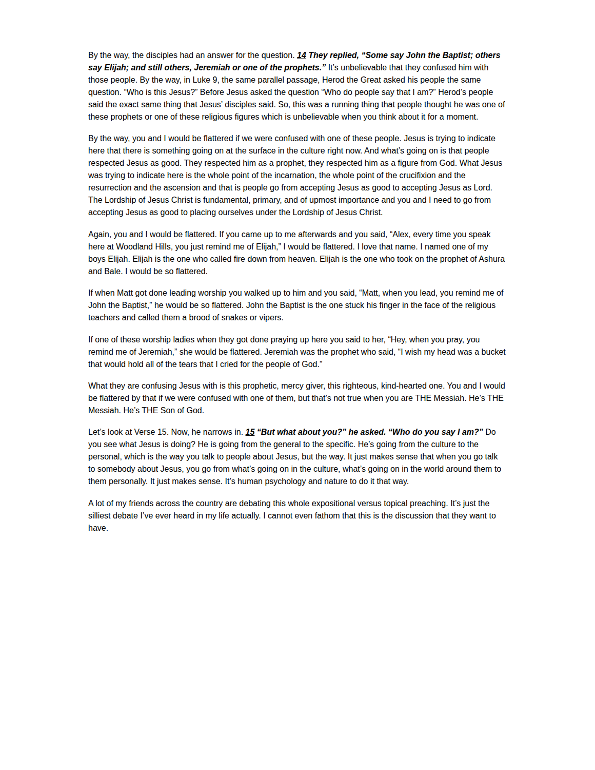By the way, the disciples had an answer for the question. 14 They replied, “Some say John the Baptist; others say Elijah; and still others, Jeremiah or one of the prophets.” It’s unbelievable that they confused him with those people. By the way, in Luke 9, the same parallel passage, Herod the Great asked his people the same question. “Who is this Jesus?” Before Jesus asked the question “Who do people say that I am?” Herod’s people said the exact same thing that Jesus’ disciples said. So, this was a running thing that people thought he was one of these prophets or one of these religious figures which is unbelievable when you think about it for a moment.
By the way, you and I would be flattered if we were confused with one of these people. Jesus is trying to indicate here that there is something going on at the surface in the culture right now. And what’s going on is that people respected Jesus as good. They respected him as a prophet, they respected him as a figure from God. What Jesus was trying to indicate here is the whole point of the incarnation, the whole point of the crucifixion and the resurrection and the ascension and that is people go from accepting Jesus as good to accepting Jesus as Lord. The Lordship of Jesus Christ is fundamental, primary, and of upmost importance and you and I need to go from accepting Jesus as good to placing ourselves under the Lordship of Jesus Christ.
Again, you and I would be flattered. If you came up to me afterwards and you said, “Alex, every time you speak here at Woodland Hills, you just remind me of Elijah,” I would be flattered. I love that name. I named one of my boys Elijah. Elijah is the one who called fire down from heaven. Elijah is the one who took on the prophet of Ashura and Bale. I would be so flattered.
If when Matt got done leading worship you walked up to him and you said, “Matt, when you lead, you remind me of John the Baptist,” he would be so flattered. John the Baptist is the one stuck his finger in the face of the religious teachers and called them a brood of snakes or vipers.
If one of these worship ladies when they got done praying up here you said to her, “Hey, when you pray, you remind me of Jeremiah,” she would be flattered. Jeremiah was the prophet who said, “I wish my head was a bucket that would hold all of the tears that I cried for the people of God.”
What they are confusing Jesus with is this prophetic, mercy giver, this righteous, kind-hearted one. You and I would be flattered by that if we were confused with one of them, but that’s not true when you are THE Messiah. He’s THE Messiah. He’s THE Son of God.
Let’s look at Verse 15. Now, he narrows in. 15 “But what about you?” he asked. “Who do you say I am?” Do you see what Jesus is doing? He is going from the general to the specific. He’s going from the culture to the personal, which is the way you talk to people about Jesus, but the way. It just makes sense that when you go talk to somebody about Jesus, you go from what’s going on in the culture, what’s going on in the world around them to them personally. It just makes sense. It’s human psychology and nature to do it that way.
A lot of my friends across the country are debating this whole expositional versus topical preaching. It’s just the silliest debate I’ve ever heard in my life actually. I cannot even fathom that this is the discussion that they want to have.